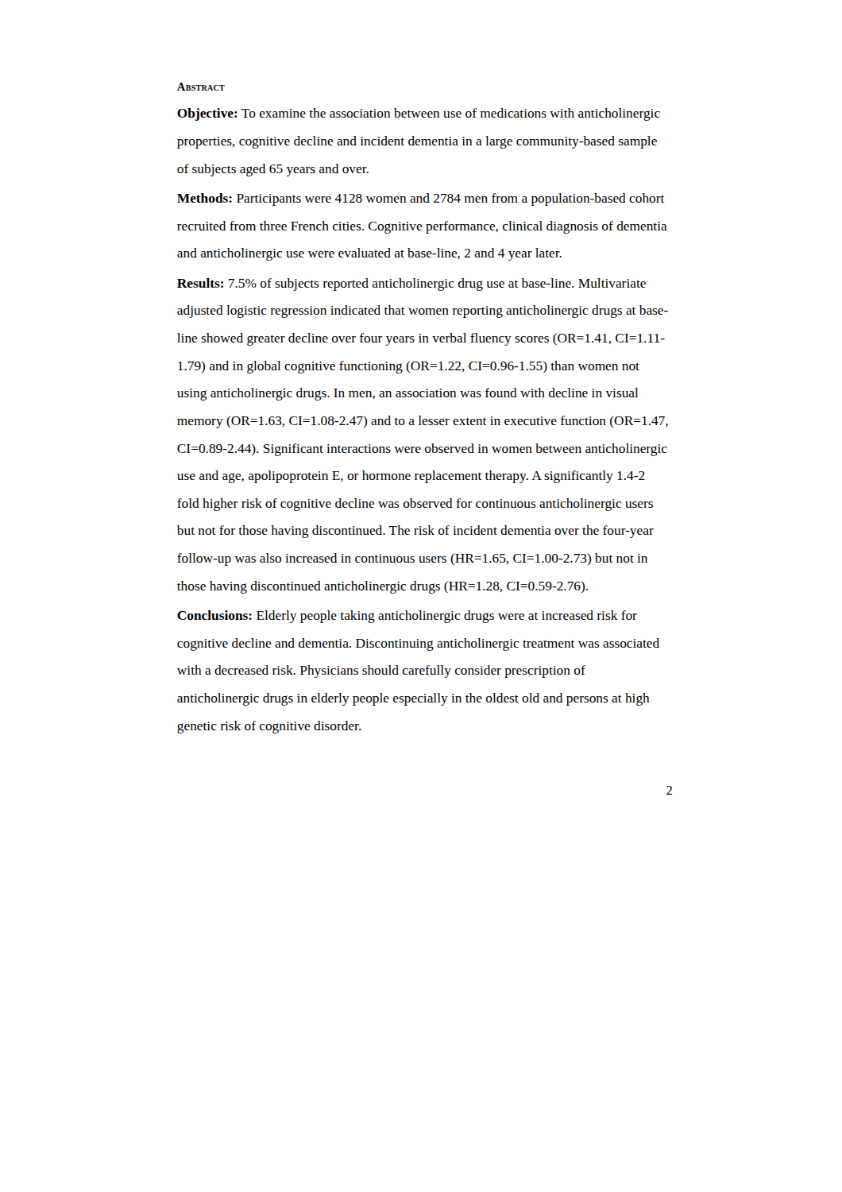Abstract
Objective: To examine the association between use of medications with anticholinergic properties, cognitive decline and incident dementia in a large community-based sample of subjects aged 65 years and over.
Methods: Participants were 4128 women and 2784 men from a population-based cohort recruited from three French cities. Cognitive performance, clinical diagnosis of dementia and anticholinergic use were evaluated at base-line, 2 and 4 year later.
Results: 7.5% of subjects reported anticholinergic drug use at base-line. Multivariate adjusted logistic regression indicated that women reporting anticholinergic drugs at base-line showed greater decline over four years in verbal fluency scores (OR=1.41, CI=1.11-1.79) and in global cognitive functioning (OR=1.22, CI=0.96-1.55) than women not using anticholinergic drugs. In men, an association was found with decline in visual memory (OR=1.63, CI=1.08-2.47) and to a lesser extent in executive function (OR=1.47, CI=0.89-2.44). Significant interactions were observed in women between anticholinergic use and age, apolipoprotein E, or hormone replacement therapy. A significantly 1.4-2 fold higher risk of cognitive decline was observed for continuous anticholinergic users but not for those having discontinued. The risk of incident dementia over the four-year follow-up was also increased in continuous users (HR=1.65, CI=1.00-2.73) but not in those having discontinued anticholinergic drugs (HR=1.28, CI=0.59-2.76).
Conclusions: Elderly people taking anticholinergic drugs were at increased risk for cognitive decline and dementia. Discontinuing anticholinergic treatment was associated with a decreased risk. Physicians should carefully consider prescription of anticholinergic drugs in elderly people especially in the oldest old and persons at high genetic risk of cognitive disorder.
2